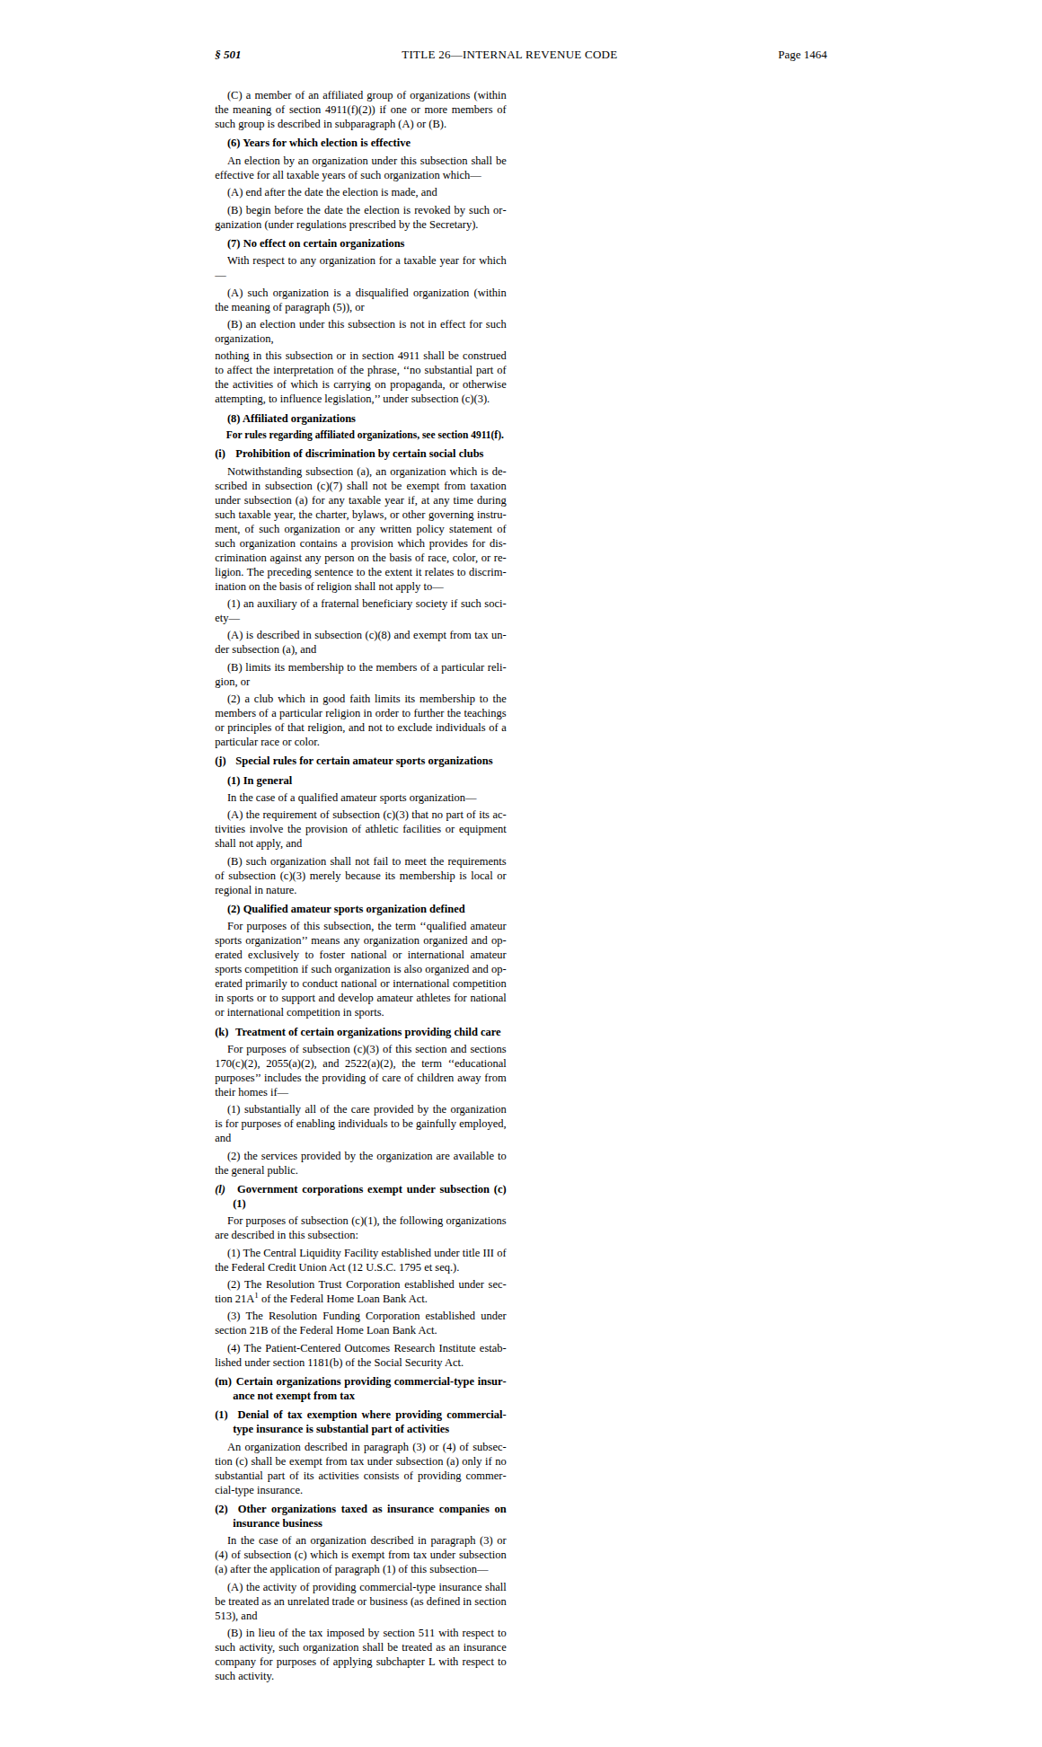§ 501
TITLE 26—INTERNAL REVENUE CODE
Page 1464
(C) a member of an affiliated group of organizations (within the meaning of section 4911(f)(2)) if one or more members of such group is described in subparagraph (A) or (B).
(6) Years for which election is effective
An election by an organization under this subsection shall be effective for all taxable years of such organization which—
(A) end after the date the election is made, and
(B) begin before the date the election is revoked by such organization (under regulations prescribed by the Secretary).
(7) No effect on certain organizations
With respect to any organization for a taxable year for which—
(A) such organization is a disqualified organization (within the meaning of paragraph (5)), or
(B) an election under this subsection is not in effect for such organization,
nothing in this subsection or in section 4911 shall be construed to affect the interpretation of the phrase, ‘‘no substantial part of the activities of which is carrying on propaganda, or otherwise attempting, to influence legislation,’’ under subsection (c)(3).
(8) Affiliated organizations
For rules regarding affiliated organizations, see section 4911(f).
(i) Prohibition of discrimination by certain social clubs
Notwithstanding subsection (a), an organization which is described in subsection (c)(7) shall not be exempt from taxation under subsection (a) for any taxable year if, at any time during such taxable year, the charter, bylaws, or other governing instrument, of such organization or any written policy statement of such organization contains a provision which provides for discrimination against any person on the basis of race, color, or religion. The preceding sentence to the extent it relates to discrimination on the basis of religion shall not apply to—
(1) an auxiliary of a fraternal beneficiary society if such society—
(A) is described in subsection (c)(8) and exempt from tax under subsection (a), and
(B) limits its membership to the members of a particular religion, or
(2) a club which in good faith limits its membership to the members of a particular religion in order to further the teachings or principles of that religion, and not to exclude individuals of a particular race or color.
(j) Special rules for certain amateur sports organizations
(1) In general
In the case of a qualified amateur sports organization—
(A) the requirement of subsection (c)(3) that no part of its activities involve the provision of athletic facilities or equipment shall not apply, and
(B) such organization shall not fail to meet the requirements of subsection (c)(3) merely because its membership is local or regional in nature.
(2) Qualified amateur sports organization defined
For purposes of this subsection, the term ‘‘qualified amateur sports organization’’ means any organization organized and operated exclusively to foster national or international amateur sports competition if such organization is also organized and operated primarily to conduct national or international competition in sports or to support and develop amateur athletes for national or international competition in sports.
(k) Treatment of certain organizations providing child care
For purposes of subsection (c)(3) of this section and sections 170(c)(2), 2055(a)(2), and 2522(a)(2), the term ‘‘educational purposes’’ includes the providing of care of children away from their homes if—
(1) substantially all of the care provided by the organization is for purposes of enabling individuals to be gainfully employed, and
(2) the services provided by the organization are available to the general public.
(l) Government corporations exempt under subsection (c)(1)
For purposes of subsection (c)(1), the following organizations are described in this subsection:
(1) The Central Liquidity Facility established under title III of the Federal Credit Union Act (12 U.S.C. 1795 et seq.).
(2) The Resolution Trust Corporation established under section 21A1 of the Federal Home Loan Bank Act.
(3) The Resolution Funding Corporation established under section 21B of the Federal Home Loan Bank Act.
(4) The Patient-Centered Outcomes Research Institute established under section 1181(b) of the Social Security Act.
(m) Certain organizations providing commercial-type insurance not exempt from tax
(1) Denial of tax exemption where providing commercial-type insurance is substantial part of activities
An organization described in paragraph (3) or (4) of subsection (c) shall be exempt from tax under subsection (a) only if no substantial part of its activities consists of providing commercial-type insurance.
(2) Other organizations taxed as insurance companies on insurance business
In the case of an organization described in paragraph (3) or (4) of subsection (c) which is exempt from tax under subsection (a) after the application of paragraph (1) of this subsection—
(A) the activity of providing commercial-type insurance shall be treated as an unrelated trade or business (as defined in section 513), and
(B) in lieu of the tax imposed by section 511 with respect to such activity, such organization shall be treated as an insurance company for purposes of applying subchapter L with respect to such activity.